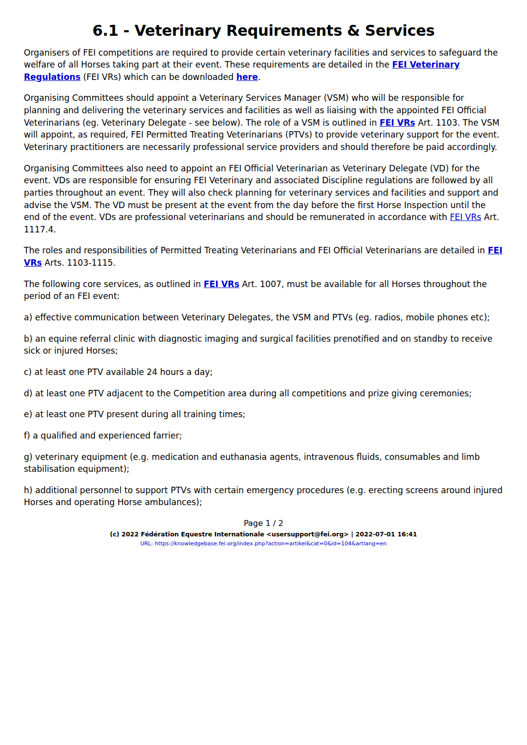6.1 - Veterinary Requirements & Services
Organisers of FEI competitions are required to provide certain veterinary facilities and services to safeguard the welfare of all Horses taking part at their event. These requirements are detailed in the FEI Veterinary Regulations (FEI VRs) which can be downloaded here.
Organising Committees should appoint a Veterinary Services Manager (VSM) who will be responsible for planning and delivering the veterinary services and facilities as well as liaising with the appointed FEI Official Veterinarians (eg. Veterinary Delegate - see below). The role of a VSM is outlined in FEI VRs Art. 1103. The VSM will appoint, as required, FEI Permitted Treating Veterinarians (PTVs) to provide veterinary support for the event. Veterinary practitioners are necessarily professional service providers and should therefore be paid accordingly.
Organising Committees also need to appoint an FEI Official Veterinarian as Veterinary Delegate (VD) for the event. VDs are responsible for ensuring FEI Veterinary and associated Discipline regulations are followed by all parties throughout an event. They will also check planning for veterinary services and facilities and support and advise the VSM. The VD must be present at the event from the day before the first Horse Inspection until the end of the event. VDs are professional veterinarians and should be remunerated in accordance with FEI VRs Art. 1117.4.
The roles and responsibilities of Permitted Treating Veterinarians and FEI Official Veterinarians are detailed in FEI VRs Arts. 1103-1115.
The following core services, as outlined in FEI VRs Art. 1007, must be available for all Horses throughout the period of an FEI event:
a) effective communication between Veterinary Delegates, the VSM and PTVs (eg. radios, mobile phones etc);
b) an equine referral clinic with diagnostic imaging and surgical facilities prenotified and on standby to receive sick or injured Horses;
c) at least one PTV available 24 hours a day;
d) at least one PTV adjacent to the Competition area during all competitions and prize giving ceremonies;
e) at least one PTV present during all training times;
f) a qualified and experienced farrier;
g) veterinary equipment (e.g. medication and euthanasia agents, intravenous fluids, consumables and limb stabilisation equipment);
h) additional personnel to support PTVs with certain emergency procedures (e.g. erecting screens around injured Horses and operating Horse ambulances);
Page 1 / 2
(c) 2022 Fédération Equestre Internationale <usersupport@fei.org> | 2022-07-01 16:41
URL: https://knowledgebase.fei.org/index.php?action=artikel&cat=0&id=104&artlang=en